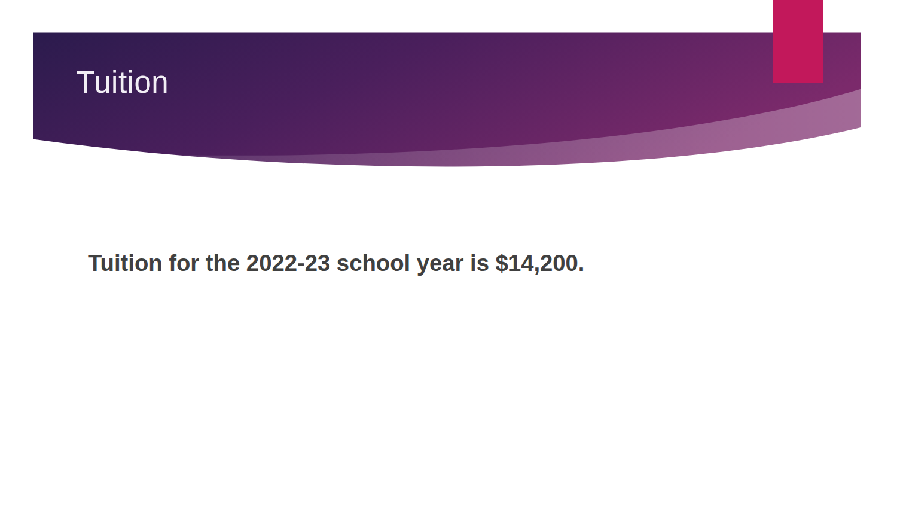Tuition
Tuition for the 2022-23 school year is $14,200.